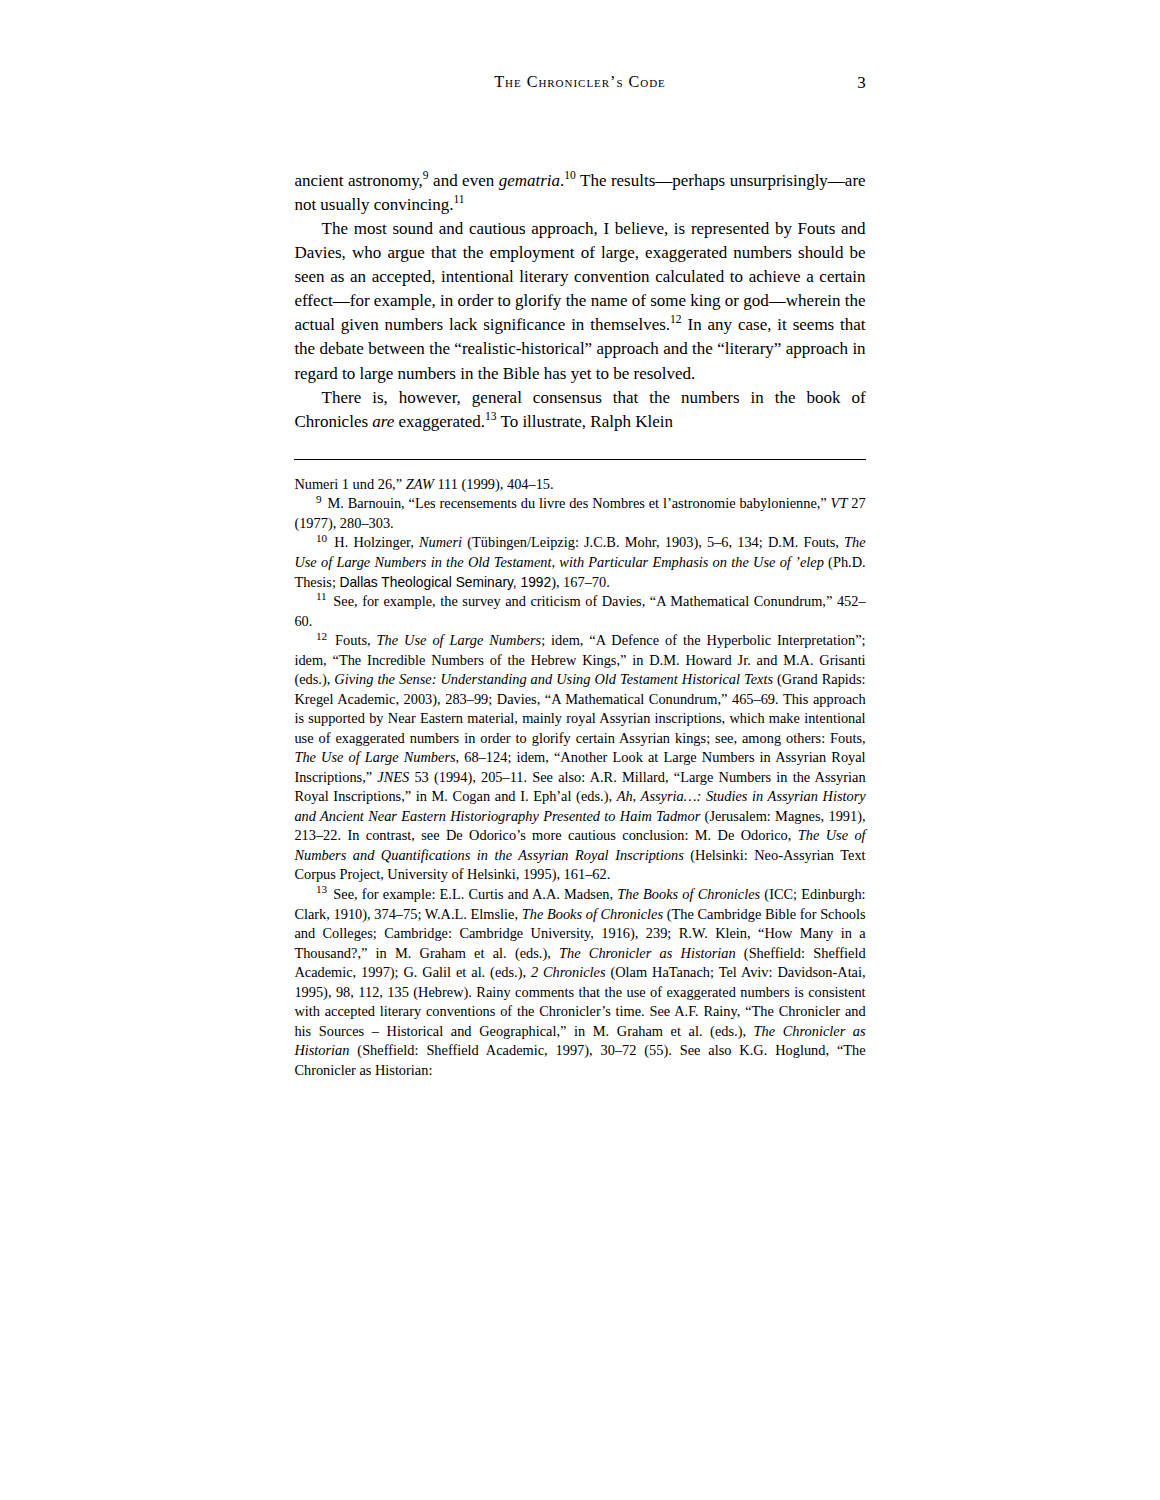The Chronicler’s Code 3
ancient astronomy,9 and even gematria.10 The results—perhaps unsurprisingly—are not usually convincing.11
The most sound and cautious approach, I believe, is represented by Fouts and Davies, who argue that the employment of large, exaggerated numbers should be seen as an accepted, intentional literary convention calculated to achieve a certain effect—for example, in order to glorify the name of some king or god—wherein the actual given numbers lack significance in themselves.12 In any case, it seems that the debate between the “realistic-historical” approach and the “literary” approach in regard to large numbers in the Bible has yet to be resolved.
There is, however, general consensus that the numbers in the book of Chronicles are exaggerated.13 To illustrate, Ralph Klein
Numeri 1 und 26,” ZAW 111 (1999), 404–15.
9 M. Barnouin, “Les recensements du livre des Nombres et l’astronomie babylonienne,” VT 27 (1977), 280–303.
10 H. Holzinger, Numeri (Tübingen/Leipzig: J.C.B. Mohr, 1903), 5–6, 134; D.M. Fouts, The Use of Large Numbers in the Old Testament, with Particular Emphasis on the Use of ’elep (Ph.D. Thesis; Dallas Theological Seminary, 1992), 167–70.
11 See, for example, the survey and criticism of Davies, “A Mathematical Conundrum,” 452–60.
12 Fouts, The Use of Large Numbers; idem, “A Defence of the Hyperbolic Interpretation”; idem, “The Incredible Numbers of the Hebrew Kings,” in D.M. Howard Jr. and M.A. Grisanti (eds.), Giving the Sense: Understanding and Using Old Testament Historical Texts (Grand Rapids: Kregel Academic, 2003), 283–99; Davies, “A Mathematical Conundrum,” 465–69. This approach is supported by Near Eastern material, mainly royal Assyrian inscriptions, which make intentional use of exaggerated numbers in order to glorify certain Assyrian kings; see, among others: Fouts, The Use of Large Numbers, 68–124; idem, “Another Look at Large Numbers in Assyrian Royal Inscriptions,” JNES 53 (1994), 205–11. See also: A.R. Millard, “Large Numbers in the Assyrian Royal Inscriptions,” in M. Cogan and I. Eph’al (eds.), Ah, Assyria…: Studies in Assyrian History and Ancient Near Eastern Historiography Presented to Haim Tadmor (Jerusalem: Magnes, 1991), 213–22. In contrast, see De Odorico’s more cautious conclusion: M. De Odorico, The Use of Numbers and Quantifications in the Assyrian Royal Inscriptions (Helsinki: Neo-Assyrian Text Corpus Project, University of Helsinki, 1995), 161–62.
13 See, for example: E.L. Curtis and A.A. Madsen, The Books of Chronicles (ICC; Edinburgh: Clark, 1910), 374–75; W.A.L. Elmslie, The Books of Chronicles (The Cambridge Bible for Schools and Colleges; Cambridge: Cambridge University, 1916), 239; R.W. Klein, “How Many in a Thousand?,” in M. Graham et al. (eds.), The Chronicler as Historian (Sheffield: Sheffield Academic, 1997); G. Galil et al. (eds.), 2 Chronicles (Olam HaTanach; Tel Aviv: Davidson-Atai, 1995), 98, 112, 135 (Hebrew). Rainy comments that the use of exaggerated numbers is consistent with accepted literary conventions of the Chronicler’s time. See A.F. Rainy, “The Chronicler and his Sources – Historical and Geographical,” in M. Graham et al. (eds.), The Chronicler as Historian (Sheffield: Sheffield Academic, 1997), 30–72 (55). See also K.G. Hoglund, “The Chronicler as Historian: